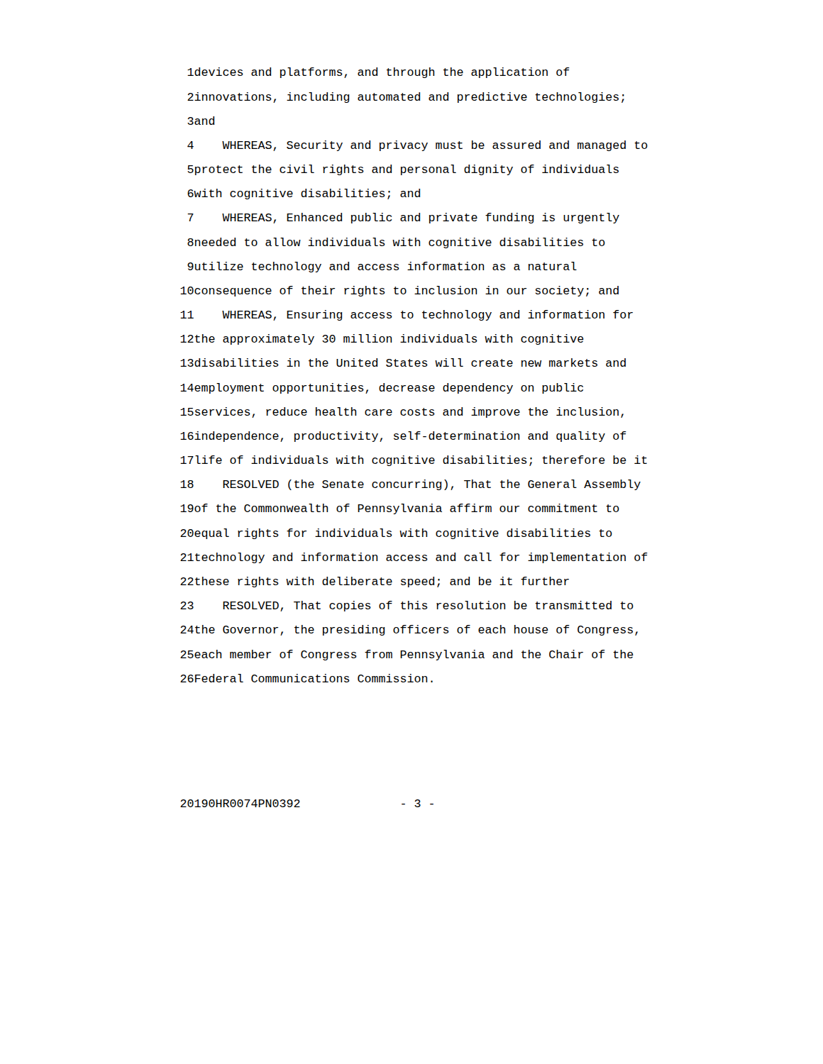| 1 | devices and platforms, and through the application of |
| 2 | innovations, including automated and predictive technologies; |
| 3 | and |
| 4 | WHEREAS, Security and privacy must be assured and managed to |
| 5 | protect the civil rights and personal dignity of individuals |
| 6 | with cognitive disabilities; and |
| 7 | WHEREAS, Enhanced public and private funding is urgently |
| 8 | needed to allow individuals with cognitive disabilities to |
| 9 | utilize technology and access information as a natural |
| 10 | consequence of their rights to inclusion in our society; and |
| 11 | WHEREAS, Ensuring access to technology and information for |
| 12 | the approximately 30 million individuals with cognitive |
| 13 | disabilities in the United States will create new markets and |
| 14 | employment opportunities, decrease dependency on public |
| 15 | services, reduce health care costs and improve the inclusion, |
| 16 | independence, productivity, self-determination and quality of |
| 17 | life of individuals with cognitive disabilities; therefore be it |
| 18 | RESOLVED (the Senate concurring), That the General Assembly |
| 19 | of the Commonwealth of Pennsylvania affirm our commitment to |
| 20 | equal rights for individuals with cognitive disabilities to |
| 21 | technology and information access and call for implementation of |
| 22 | these rights with deliberate speed; and be it further |
| 23 | RESOLVED, That copies of this resolution be transmitted to |
| 24 | the Governor, the presiding officers of each house of Congress, |
| 25 | each member of Congress from Pennsylvania and the Chair of the |
| 26 | Federal Communications Commission. |
20190HR0074PN0392 - 3 -